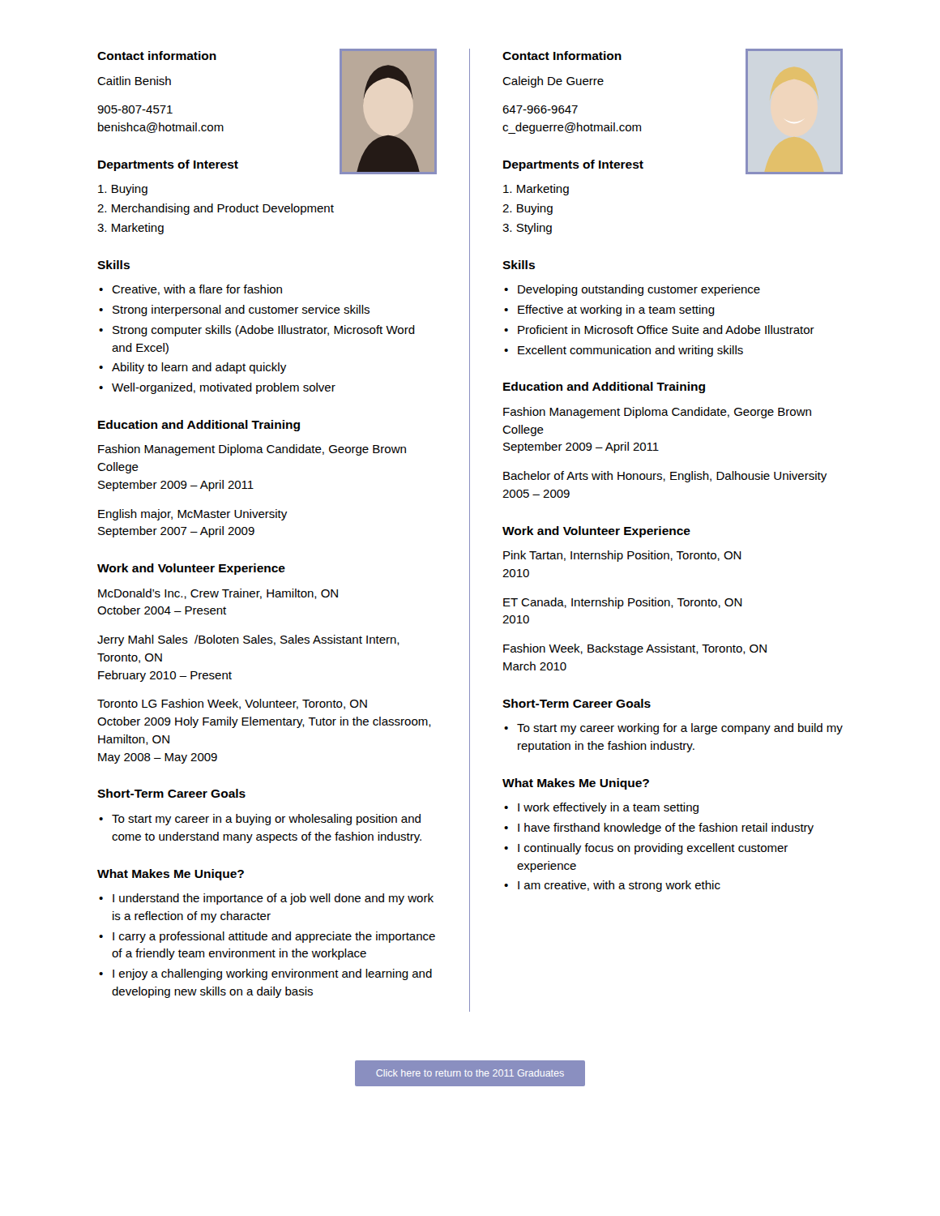Contact information
Caitlin Benish
905-807-4571
benishca@hotmail.com
Departments of Interest
1. Buying
2. Merchandising and Product Development
3. Marketing
Skills
Creative, with a flare for fashion
Strong interpersonal and customer service skills
Strong computer skills (Adobe Illustrator, Microsoft Word and Excel)
Ability to learn and adapt quickly
Well-organized, motivated problem solver
Education and Additional Training
Fashion Management Diploma Candidate, George Brown College
September 2009 – April 2011
English major, McMaster University
September 2007 – April 2009
Work and Volunteer Experience
McDonald’s Inc., Crew Trainer, Hamilton, ON
October 2004 – Present
Jerry Mahl Sales /Boloten Sales, Sales Assistant Intern, Toronto, ON
February 2010 – Present
Toronto LG Fashion Week, Volunteer, Toronto, ON
October 2009 Holy Family Elementary, Tutor in the classroom, Hamilton, ON
May 2008 – May 2009
Short-Term Career Goals
To start my career in a buying or wholesaling position and come to understand many aspects of the fashion industry.
What Makes Me Unique?
I understand the importance of a job well done and my work is a reflection of my character
I carry a professional attitude and appreciate the importance of a friendly team environment in the workplace
I enjoy a challenging working environment and learning and developing new skills on a daily basis
Contact Information
Caleigh De Guerre
647-966-9647
c_deguerre@hotmail.com
Departments of Interest
1. Marketing
2. Buying
3. Styling
Skills
Developing outstanding customer experience
Effective at working in a team setting
Proficient in Microsoft Office Suite and Adobe Illustrator
Excellent communication and writing skills
Education and Additional Training
Fashion Management Diploma Candidate, George Brown College
September 2009 – April 2011
Bachelor of Arts with Honours, English, Dalhousie University
2005 – 2009
Work and Volunteer Experience
Pink Tartan, Internship Position, Toronto, ON
2010
ET Canada, Internship Position, Toronto, ON
2010
Fashion Week, Backstage Assistant, Toronto, ON
March 2010
Short-Term Career Goals
To start my career working for a large company and build my reputation in the fashion industry.
What Makes Me Unique?
I work effectively in a team setting
I have firsthand knowledge of the fashion retail industry
I continually focus on providing excellent customer experience
I am creative, with a strong work ethic
Click here to return to the 2011 Graduates